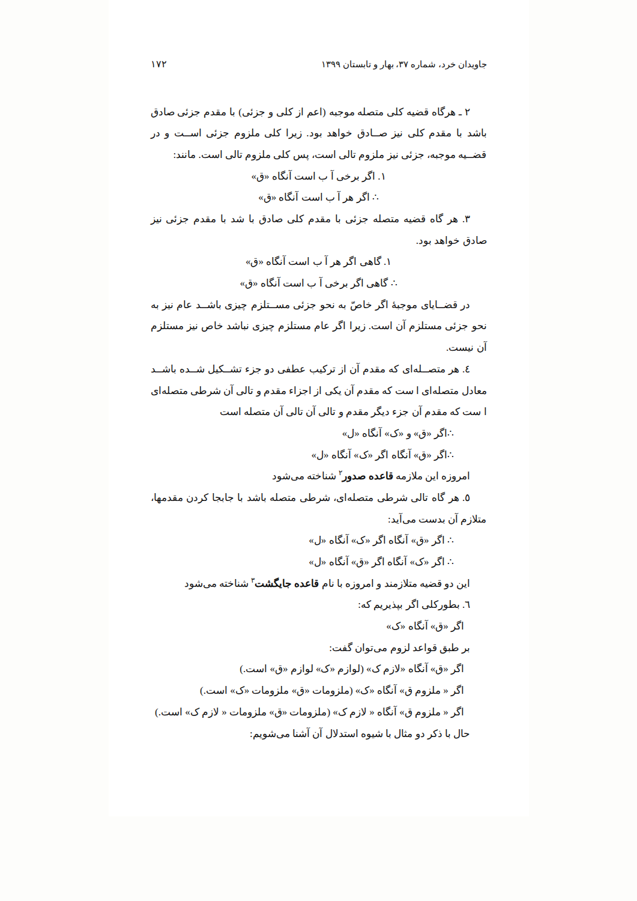جاویدان خرد، شماره ۳۷، بهار و تابستان ۱۳۹۹ ۱۷۲
۲ ـ هرگاه قضیه کلی متصله موجبه (اعم از کلی و جزئی) با مقدم جزئی صادق باشد با مقدم کلی نیز صــادق خواهد بود. زیرا کلی ملزوم جزئی اســت و در قضــیه موجبه، جزئی نیز ملزوم تالی است، پس کلی ملزوم تالی است. مانند:
۱. اگر برخی آ ب است آنگاه «ق»
∴ اگر هر آ ب است آنگاه «ق»
۳. هر گاه قضیه متصله جزئی با مقدم کلی صادق با شد با مقدم جزئی نیز صادق خواهد بود.
۱. گاهی اگر هر آ ب است آنگاه «ق»
∴ گاهی اگر برخی آ ب است آنگاه «ق»
در قضــایای موجبۀ اگر خاصّ به نحو جزئی مســتلزم چیزی باشــد عام نیز به نحو جزئی مستلزم آن است. زیرا اگر عام مستلزم چیزی نباشد خاص نیز مستلزم آن نیست.
٤. هر متصــله‌ای که مقدم آن از ترکیب عطفی دو جزء تشــکیل شــده باشــد معادل متصله‌ای ا ست که مقدم آن یکی از اجزاء مقدم و تالی آن شرطی متصله‌ای ا ست که مقدم آن جزء دیگر مقدم و تالی آن تالی آن متصله است
∴اگر «ق» و «ک» آنگاه «ل»
∴اگر «ق» آنگاه اگر «ک» آنگاه «ل»
امروزه این ملازمه قاعده صدور۲ شناخته می‌شود
٥. هر گاه تالی شرطی متصله‌ای، شرطی متصله باشد با جابجا کردن مقدمها، متلازم آن بدست می‌آید:
∴ اگر «ق» آنگاه اگر «ک» آنگاه «ل»
∴ اگر «ک» آنگاه اگر «ق» آنگاه «ل»
این دو قضیه متلازمند و امروزه با نام قاعده جایگشت۳ شناخته می‌شود
٦. بطورکلی اگر بپذیریم که:
اگر «ق» آنگاه «ک»
بر طبق قواعد لزوم می‌توان گفت:
اگر «ق» آنگاه «لازم ک» (لوازم «ک» لوازم «ق» است.)
اگر « ملزوم ق» آنگاه «ک» (ملزومات «ق» ملزومات «ک» است.)
اگر « ملزوم ق» آنگاه « لازم ک» (ملزومات «ق» ملزومات « لازم ک» است.)
حال با ذکر دو مثال با شیوه استدلال آن آشنا می‌شویم: